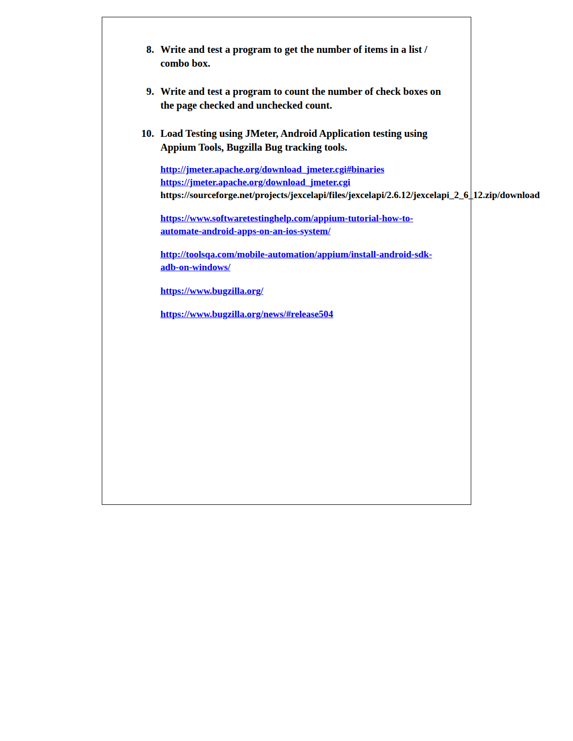Write and test a program to get the number of items in a list / combo box.
Write and test a program to count the number of check boxes on the page checked and unchecked count.
Load Testing using JMeter, Android Application testing using Appium Tools, Bugzilla Bug tracking tools.
http://jmeter.apache.org/download_jmeter.cgi#binaries
https://jmeter.apache.org/download_jmeter.cgi
https://sourceforge.net/projects/jexcelapi/files/jexcelapi/2.6.12/jexcelapi_2_6_12.zip/download
https://www.softwaretestinghelp.com/appium-tutorial-how-to-automate-android-apps-on-an-ios-system/
http://toolsqa.com/mobile-automation/appium/install-android-sdk-adb-on-windows/
https://www.bugzilla.org/
https://www.bugzilla.org/news/#release504